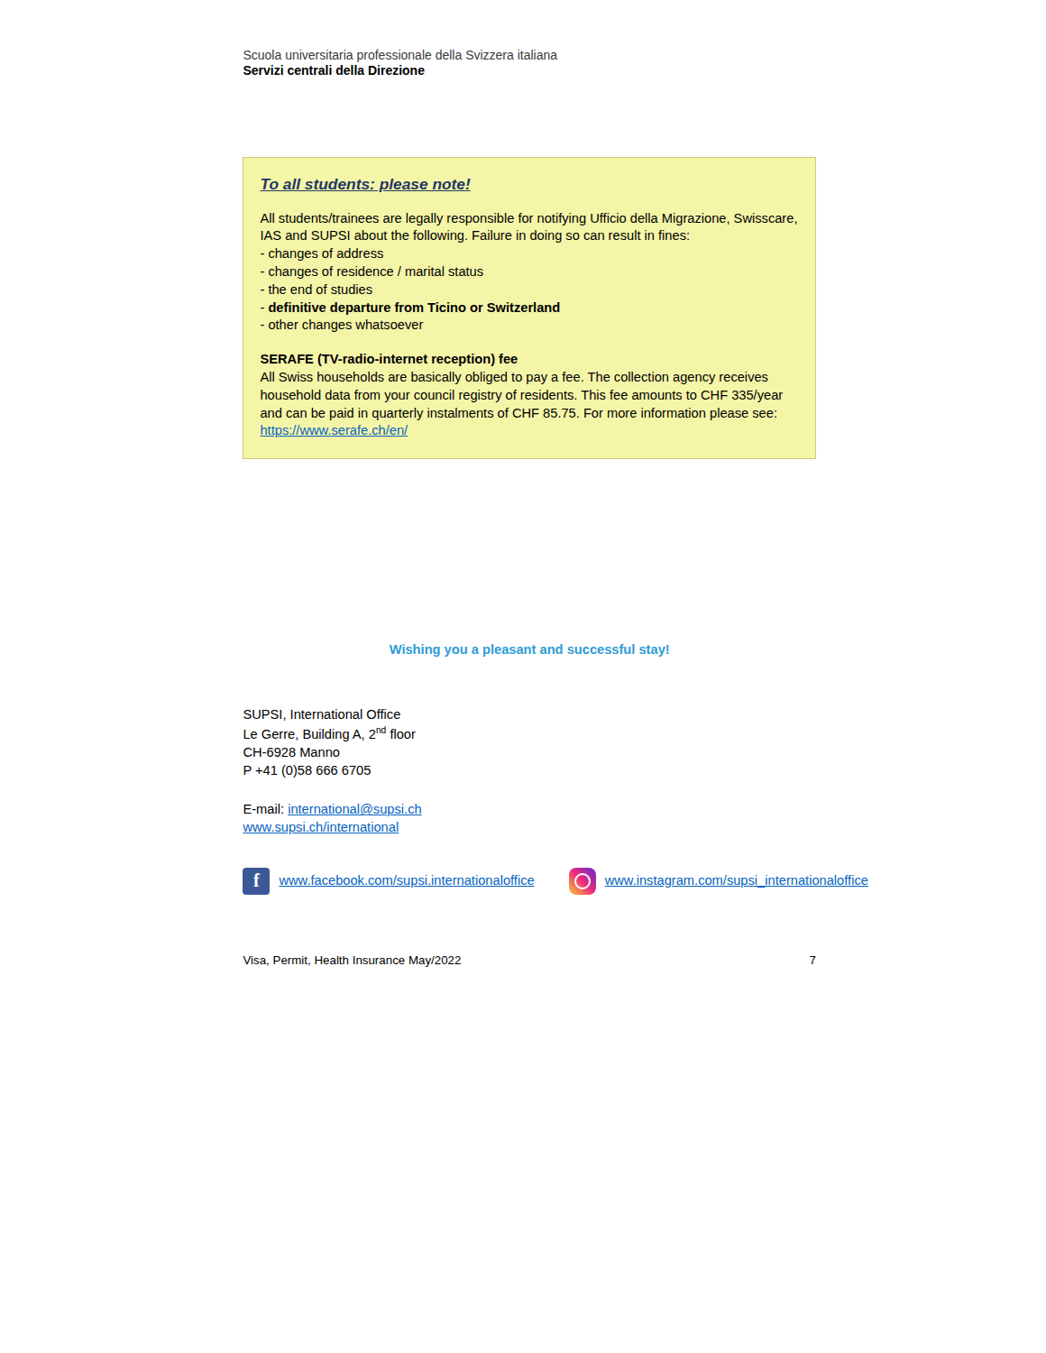Scuola universitaria professionale della Svizzera italiana
Servizi centrali della Direzione
To all students: please note!
All students/trainees are legally responsible for notifying Ufficio della Migrazione, Swisscare, IAS and SUPSI about the following. Failure in doing so can result in fines:
- changes of address
- changes of residence / marital status
- the end of studies
- definitive departure from Ticino or Switzerland
- other changes whatsoever
SERAFE (TV-radio-internet reception) fee
All Swiss households are basically obliged to pay a fee. The collection agency receives household data from your council registry of residents. This fee amounts to CHF 335/year and can be paid in quarterly instalments of CHF 85.75. For more information please see: https://www.serafe.ch/en/
Wishing you a pleasant and successful stay!
SUPSI, International Office
Le Gerre, Building A, 2nd floor
CH-6928 Manno
P +41 (0)58 666 6705
E-mail: international@supsi.ch
www.supsi.ch/international
f www.facebook.com/supsi.internationaloffice www.instagram.com/supsi_internationaloffice
Visa, Permit, Health Insurance May/2022 7